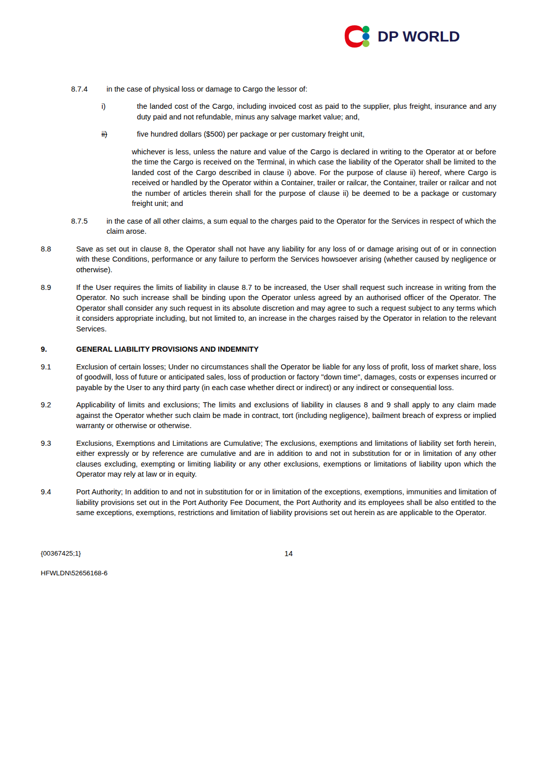DP WORLD
8.7.4
in the case of physical loss or damage to Cargo the lessor of:
i)
the landed cost of the Cargo, including invoiced cost as paid to the supplier, plus freight, insurance and any duty paid and not refundable, minus any salvage market value; and,
ii)
five hundred dollars ($500) per package or per customary freight unit,
whichever is less, unless the nature and value of the Cargo is declared in writing to the Operator at or before the time the Cargo is received on the Terminal, in which case the liability of the Operator shall be limited to the landed cost of the Cargo described in clause i) above. For the purpose of clause ii) hereof, where Cargo is received or handled by the Operator within a Container, trailer or railcar, the Container, trailer or railcar and not the number of articles therein shall for the purpose of clause ii) be deemed to be a package or customary freight unit; and
8.7.5
in the case of all other claims, a sum equal to the charges paid to the Operator for the Services in respect of which the claim arose.
8.8
Save as set out in clause 8, the Operator shall not have any liability for any loss of or damage arising out of or in connection with these Conditions, performance or any failure to perform the Services howsoever arising (whether caused by negligence or otherwise).
8.9
If the User requires the limits of liability in clause 8.7 to be increased, the User shall request such increase in writing from the Operator. No such increase shall be binding upon the Operator unless agreed by an authorised officer of the Operator. The Operator shall consider any such request in its absolute discretion and may agree to such a request subject to any terms which it considers appropriate including, but not limited to, an increase in the charges raised by the Operator in relation to the relevant Services.
9.
GENERAL LIABILITY PROVISIONS AND INDEMNITY
9.1
Exclusion of certain losses; Under no circumstances shall the Operator be liable for any loss of profit, loss of market share, loss of goodwill, loss of future or anticipated sales, loss of production or factory "down time", damages, costs or expenses incurred or payable by the User to any third party (in each case whether direct or indirect) or any indirect or consequential loss.
9.2
Applicability of limits and exclusions; The limits and exclusions of liability in clauses 8 and 9 shall apply to any claim made against the Operator whether such claim be made in contract, tort (including negligence), bailment breach of express or implied warranty or otherwise or otherwise.
9.3
Exclusions, Exemptions and Limitations are Cumulative; The exclusions, exemptions and limitations of liability set forth herein, either expressly or by reference are cumulative and are in addition to and not in substitution for or in limitation of any other clauses excluding, exempting or limiting liability or any other exclusions, exemptions or limitations of liability upon which the Operator may rely at law or in equity.
9.4
Port Authority; In addition to and not in substitution for or in limitation of the exceptions, exemptions, immunities and limitation of liability provisions set out in the Port Authority Fee Document, the Port Authority and its employees shall be also entitled to the same exceptions, exemptions, restrictions and limitation of liability provisions set out herein as are applicable to the Operator.
{00367425;1}
14
HFWLDN\52656168-6